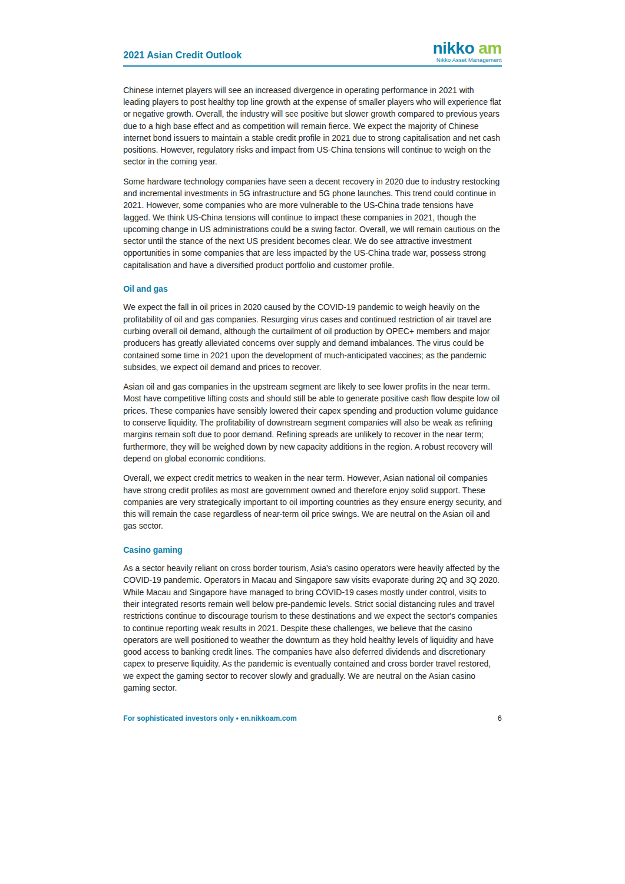2021 Asian Credit Outlook
nikko am
Nikko Asset Management
Chinese internet players will see an increased divergence in operating performance in 2021 with leading players to post healthy top line growth at the expense of smaller players who will experience flat or negative growth. Overall, the industry will see positive but slower growth compared to previous years due to a high base effect and as competition will remain fierce. We expect the majority of Chinese internet bond issuers to maintain a stable credit profile in 2021 due to strong capitalisation and net cash positions. However, regulatory risks and impact from US-China tensions will continue to weigh on the sector in the coming year.
Some hardware technology companies have seen a decent recovery in 2020 due to industry restocking and incremental investments in 5G infrastructure and 5G phone launches. This trend could continue in 2021. However, some companies who are more vulnerable to the US-China trade tensions have lagged. We think US-China tensions will continue to impact these companies in 2021, though the upcoming change in US administrations could be a swing factor. Overall, we will remain cautious on the sector until the stance of the next US president becomes clear. We do see attractive investment opportunities in some companies that are less impacted by the US-China trade war, possess strong capitalisation and have a diversified product portfolio and customer profile.
Oil and gas
We expect the fall in oil prices in 2020 caused by the COVID-19 pandemic to weigh heavily on the profitability of oil and gas companies. Resurging virus cases and continued restriction of air travel are curbing overall oil demand, although the curtailment of oil production by OPEC+ members and major producers has greatly alleviated concerns over supply and demand imbalances. The virus could be contained some time in 2021 upon the development of much-anticipated vaccines; as the pandemic subsides, we expect oil demand and prices to recover.
Asian oil and gas companies in the upstream segment are likely to see lower profits in the near term. Most have competitive lifting costs and should still be able to generate positive cash flow despite low oil prices. These companies have sensibly lowered their capex spending and production volume guidance to conserve liquidity. The profitability of downstream segment companies will also be weak as refining margins remain soft due to poor demand. Refining spreads are unlikely to recover in the near term; furthermore, they will be weighed down by new capacity additions in the region. A robust recovery will depend on global economic conditions.
Overall, we expect credit metrics to weaken in the near term. However, Asian national oil companies have strong credit profiles as most are government owned and therefore enjoy solid support. These companies are very strategically important to oil importing countries as they ensure energy security, and this will remain the case regardless of near-term oil price swings. We are neutral on the Asian oil and gas sector.
Casino gaming
As a sector heavily reliant on cross border tourism, Asia's casino operators were heavily affected by the COVID-19 pandemic. Operators in Macau and Singapore saw visits evaporate during 2Q and 3Q 2020. While Macau and Singapore have managed to bring COVID-19 cases mostly under control, visits to their integrated resorts remain well below pre-pandemic levels. Strict social distancing rules and travel restrictions continue to discourage tourism to these destinations and we expect the sector's companies to continue reporting weak results in 2021. Despite these challenges, we believe that the casino operators are well positioned to weather the downturn as they hold healthy levels of liquidity and have good access to banking credit lines. The companies have also deferred dividends and discretionary capex to preserve liquidity. As the pandemic is eventually contained and cross border travel restored, we expect the gaming sector to recover slowly and gradually. We are neutral on the Asian casino gaming sector.
For sophisticated investors only • en.nikkoam.com
6